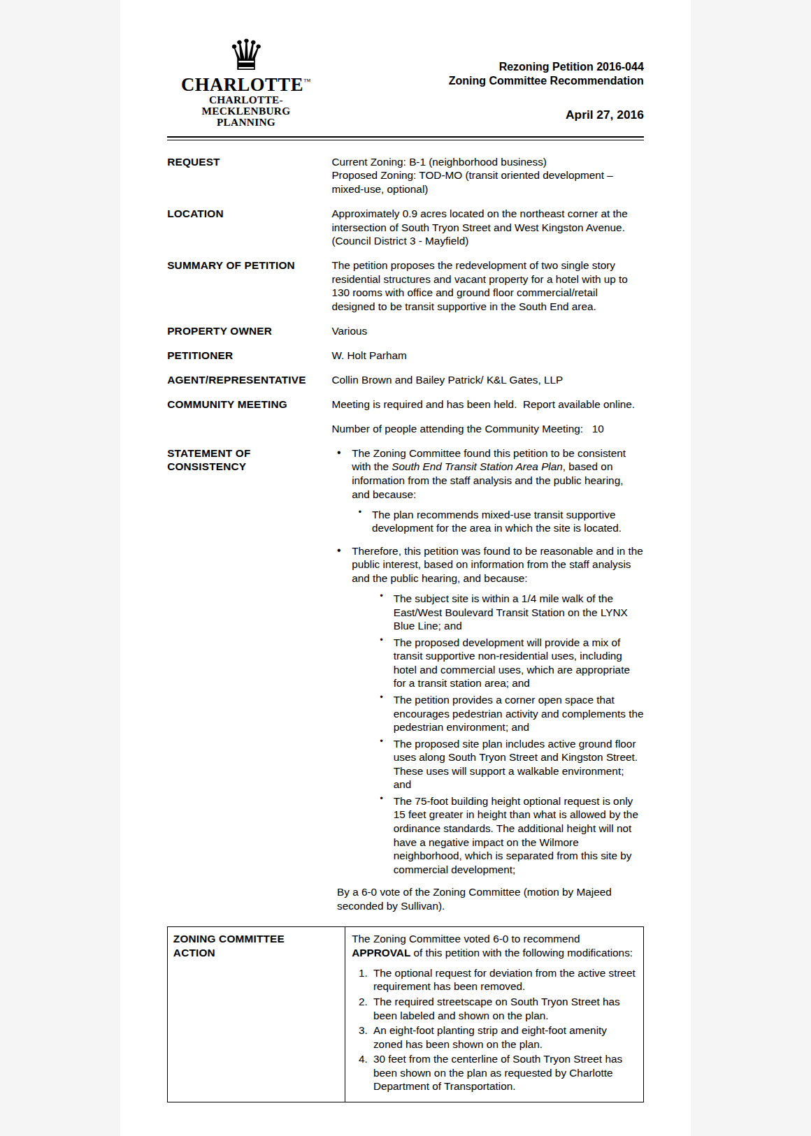♛
CHARLOTTE™
CHARLOTTE-MECKLENBURG
PLANNING
Rezoning Petition 2016-044
Zoning Committee Recommendation
April 27, 2016
| REQUEST | Current Zoning: B-1 (neighborhood business) Proposed Zoning: TOD-MO (transit oriented development – mixed-use, optional) |
| LOCATION | Approximately 0.9 acres located on the northeast corner at the intersection of South Tryon Street and West Kingston Avenue. (Council District 3 - Mayfield) |
| SUMMARY OF PETITION | The petition proposes the redevelopment of two single story residential structures and vacant property for a hotel with up to 130 rooms with office and ground floor commercial/retail designed to be transit supportive in the South End area. |
| PROPERTY OWNER | Various |
| PETITIONER | W. Holt Parham |
| AGENT/REPRESENTATIVE | Collin Brown and Bailey Patrick/ K&L Gates, LLP |
| COMMUNITY MEETING | Meeting is required and has been held. Report available online. |
| | Number of people attending the Community Meeting: 10 |
| STATEMENT OF CONSISTENCY | The Zoning Committee found this petition to be consistent with the South End Transit Station Area Plan , based on information from the staff analysis and the public hearing, and because: The plan recommends mixed-use transit supportive development for the area in which the site is located. Therefore, this petition was found to be reasonable and in the public interest, based on information from the staff analysis and the public hearing, and because: The subject site is within a 1/4 mile walk of the East/West Boulevard Transit Station on the LYNX Blue Line; and The proposed development will provide a mix of transit supportive non-residential uses, including hotel and commercial uses, which are appropriate for a transit station area; and The petition provides a corner open space that encourages pedestrian activity and complements the pedestrian environment; and The proposed site plan includes active ground floor uses along South Tryon Street and Kingston Street. These uses will support a walkable environment; and The 75-foot building height optional request is only 15 feet greater in height than what is allowed by the ordinance standards. The additional height will not have a negative impact on the Wilmore neighborhood, which is separated from this site by commercial development; By a 6-0 vote of the Zoning Committee (motion by Majeed seconded by Sullivan). |
| ZONING COMMITTEE ACTION | The Zoning Committee voted 6-0 to recommend APPROVAL of this petition with the following modifications: The optional request for deviation from the active street requirement has been removed. The required streetscape on South Tryon Street has been labeled and shown on the plan. An eight-foot planting strip and eight-foot amenity zoned has been shown on the plan. 30 feet from the centerline of South Tryon Street has been shown on the plan as requested by Charlotte Department of Transportation. |